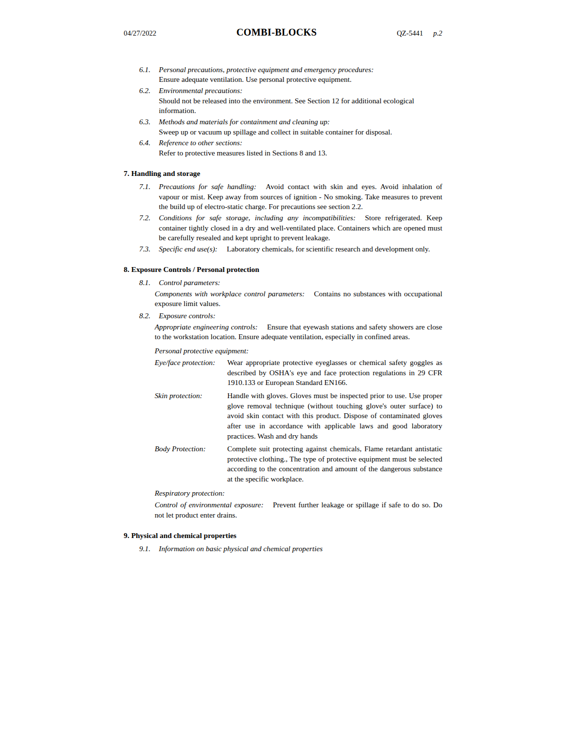04/27/2022
COMBI-BLOCKS
QZ-5441p.2
6.1.
Personal precautions, protective equipment and emergency procedures:
Ensure adequate ventilation. Use personal protective equipment.
6.2.
Environmental precautions:
Should not be released into the environment. See Section 12 for additional ecological information.
6.3.
Methods and materials for containment and cleaning up:
Sweep up or vacuum up spillage and collect in suitable container for disposal.
6.4.
Reference to other sections:
Refer to protective measures listed in Sections 8 and 13.
7. Handling and storage
7.1.
Precautions for safe handling: Avoid contact with skin and eyes. Avoid inhalation of vapour or mist. Keep away from sources of ignition - No smoking. Take measures to prevent the build up of electro-static charge. For precautions see section 2.2.
7.2.
Conditions for safe storage, including any incompatibilities: Store refrigerated. Keep container tightly closed in a dry and well-ventilated place. Containers which are opened must be carefully resealed and kept upright to prevent leakage.
7.3.
Specific end use(s): Laboratory chemicals, for scientific research and development only.
8. Exposure Controls / Personal protection
8.1.
Control parameters:
Components with workplace control parameters: Contains no substances with occupational exposure limit values.
8.2.
Exposure controls:
Appropriate engineering controls: Ensure that eyewash stations and safety showers are close to the workstation location. Ensure adequate ventilation, especially in confined areas.
Personal protective equipment:
Eye/face protection:
Wear appropriate protective eyeglasses or chemical safety goggles as described by OSHA's eye and face protection regulations in 29 CFR 1910.133 or European Standard EN166.
Skin protection:
Handle with gloves. Gloves must be inspected prior to use. Use proper glove removal technique (without touching glove's outer surface) to avoid skin contact with this product. Dispose of contaminated gloves after use in accordance with applicable laws and good laboratory practices. Wash and dry hands
Body Protection:
Complete suit protecting against chemicals, Flame retardant antistatic protective clothing., The type of protective equipment must be selected according to the concentration and amount of the dangerous substance at the specific workplace.
Respiratory protection:
Control of environmental exposure: Prevent further leakage or spillage if safe to do so. Do not let product enter drains.
9. Physical and chemical properties
9.1.
Information on basic physical and chemical properties